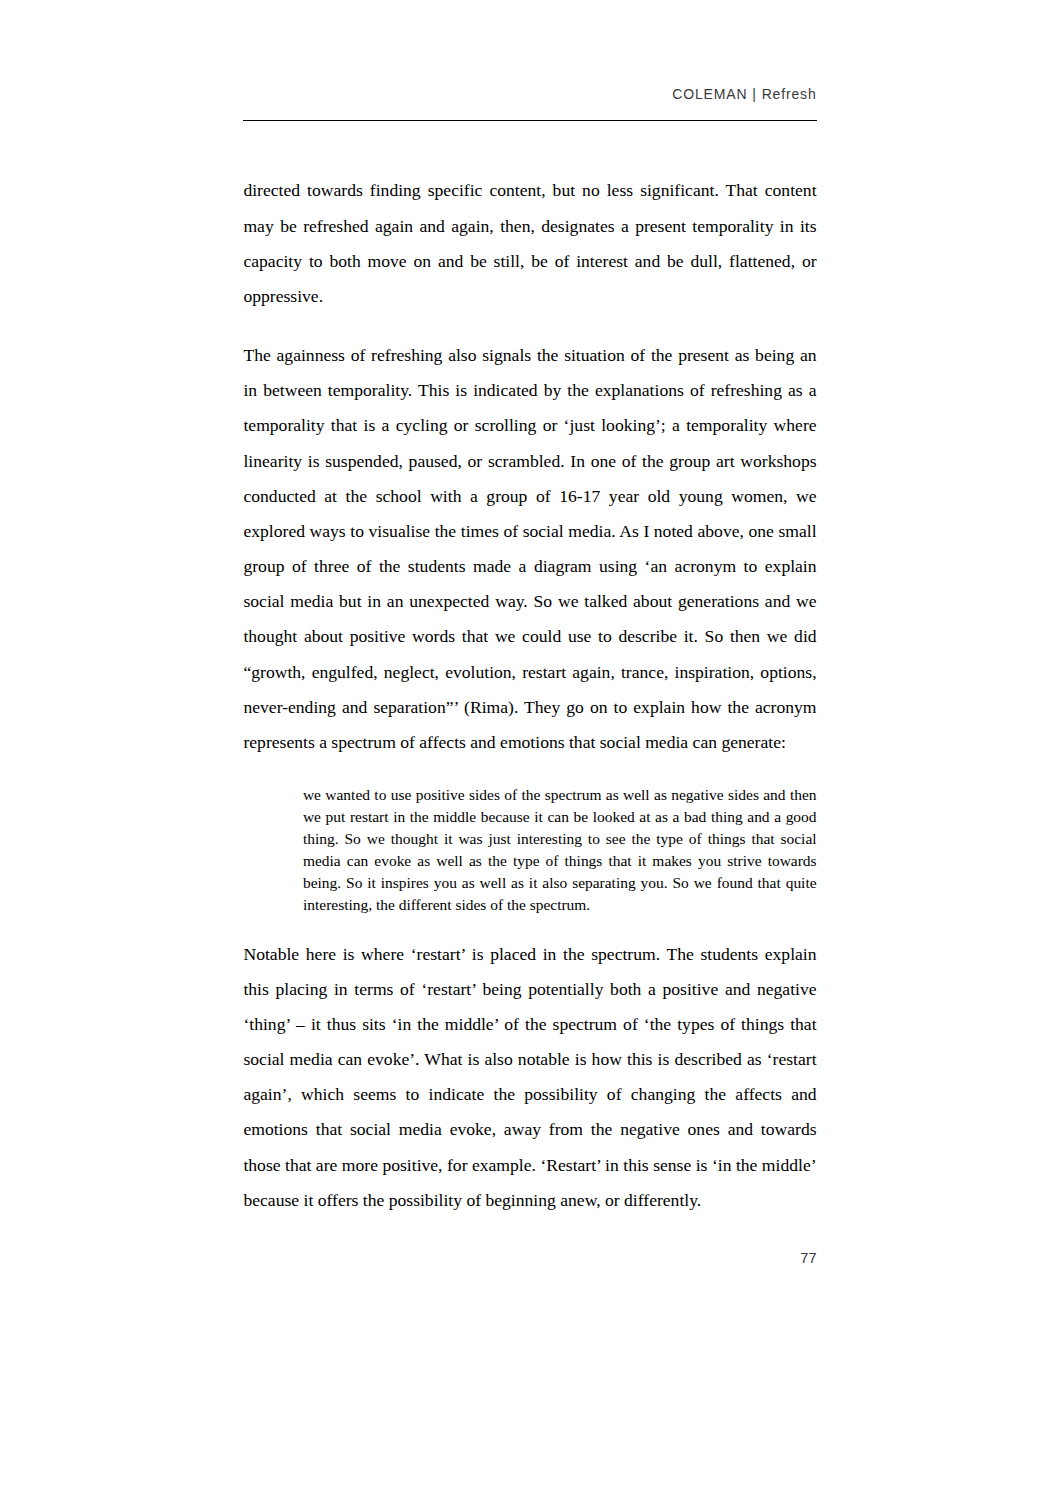COLEMAN|Refresh
directed towards finding specific content, but no less significant. That content may be refreshed again and again, then, designates a present temporality in its capacity to both move on and be still, be of interest and be dull, flattened, or oppressive.
The againness of refreshing also signals the situation of the present as being an in between temporality. This is indicated by the explanations of refreshing as a temporality that is a cycling or scrolling or ‘just looking’; a temporality where linearity is suspended, paused, or scrambled. In one of the group art workshops conducted at the school with a group of 16-17 year old young women, we explored ways to visualise the times of social media. As I noted above, one small group of three of the students made a diagram using ‘an acronym to explain social media but in an unexpected way. So we talked about generations and we thought about positive words that we could use to describe it. So then we did “growth, engulfed, neglect, evolution, restart again, trance, inspiration, options, never-ending and separation”’ (Rima). They go on to explain how the acronym represents a spectrum of affects and emotions that social media can generate:
we wanted to use positive sides of the spectrum as well as negative sides and then we put restart in the middle because it can be looked at as a bad thing and a good thing. So we thought it was just interesting to see the type of things that social media can evoke as well as the type of things that it makes you strive towards being. So it inspires you as well as it also separating you. So we found that quite interesting, the different sides of the spectrum.
Notable here is where ‘restart’ is placed in the spectrum. The students explain this placing in terms of ‘restart’ being potentially both a positive and negative ‘thing’ – it thus sits ‘in the middle’ of the spectrum of ‘the types of things that social media can evoke’. What is also notable is how this is described as ‘restart again’, which seems to indicate the possibility of changing the affects and emotions that social media evoke, away from the negative ones and towards those that are more positive, for example. ‘Restart’ in this sense is ‘in the middle’ because it offers the possibility of beginning anew, or differently.
77